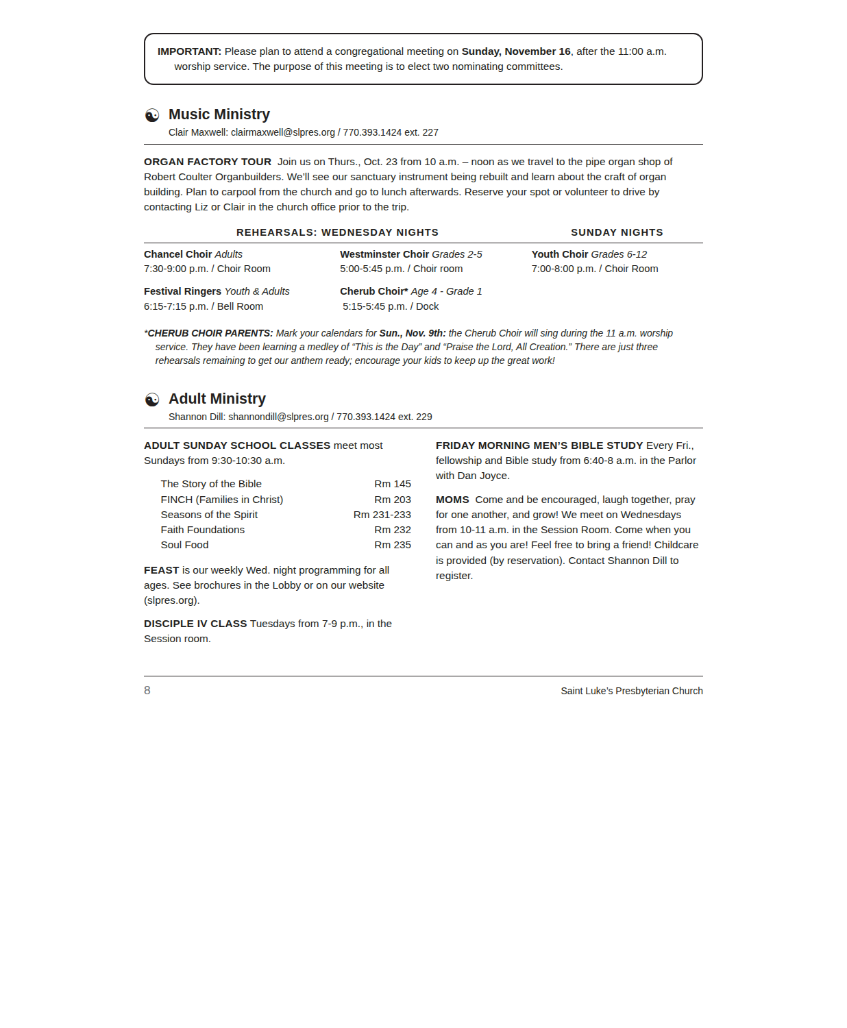IMPORTANT: Please plan to attend a congregational meeting on Sunday, November 16, after the 11:00 a.m. worship service. The purpose of this meeting is to elect two nominating committees.
☯
Music Ministry
Clair Maxwell: clairmaxwell@slpres.org / 770.393.1424 ext. 227
ORGAN FACTORY TOUR Join us on Thurs., Oct. 23 from 10 a.m. – noon as we travel to the pipe organ shop of Robert Coulter Organbuilders. We’ll see our sanctuary instrument being rebuilt and learn about the craft of organ building. Plan to carpool from the church and go to lunch afterwards. Reserve your spot or volunteer to drive by contacting Liz or Clair in the church office prior to the trip.
| REHEARSALS: WEDNESDAY NIGHTS | SUNDAY NIGHTS |
| --- | --- |
| Chancel Choir Adults 7:30-9:00 p.m. / Choir Room | Westminster Choir Grades 2-5 5:00-5:45 p.m. / Choir room | Youth Choir Grades 6-12 7:00-8:00 p.m. / Choir Room |
| Festival Ringers Youth & Adults 6:15-7:15 p.m. / Bell Room | Cherub Choir* Age 4 - Grade 1 5:15-5:45 p.m. / Dock | |
*CHERUB CHOIR PARENTS: Mark your calendars for Sun., Nov. 9th: the Cherub Choir will sing during the 11 a.m. worship service. They have been learning a medley of “This is the Day” and “Praise the Lord, All Creation.” There are just three rehearsals remaining to get our anthem ready; encourage your kids to keep up the great work!
☯
Adult Ministry
Shannon Dill: shannondill@slpres.org / 770.393.1424 ext. 229
ADULT SUNDAY SCHOOL CLASSES meet most Sundays from 9:30-10:30 a.m.
The Story of the Bible Rm 145
FINCH (Families in Christ) Rm 203
Seasons of the Spirit Rm 231-233
Faith Foundations Rm 232
Soul Food Rm 235
FEAST is our weekly Wed. night programming for all ages. See brochures in the Lobby or on our website (slpres.org).
DISCIPLE IV CLASS Tuesdays from 7-9 p.m., in the Session room.
FRIDAY MORNING MEN’S BIBLE STUDY Every Fri., fellowship and Bible study from 6:40-8 a.m. in the Parlor with Dan Joyce.
MOMS Come and be encouraged, laugh together, pray for one another, and grow! We meet on Wednesdays from 10-11 a.m. in the Session Room. Come when you can and as you are! Feel free to bring a friend! Childcare is provided (by reservation). Contact Shannon Dill to register.
8 Saint Luke’s Presbyterian Church